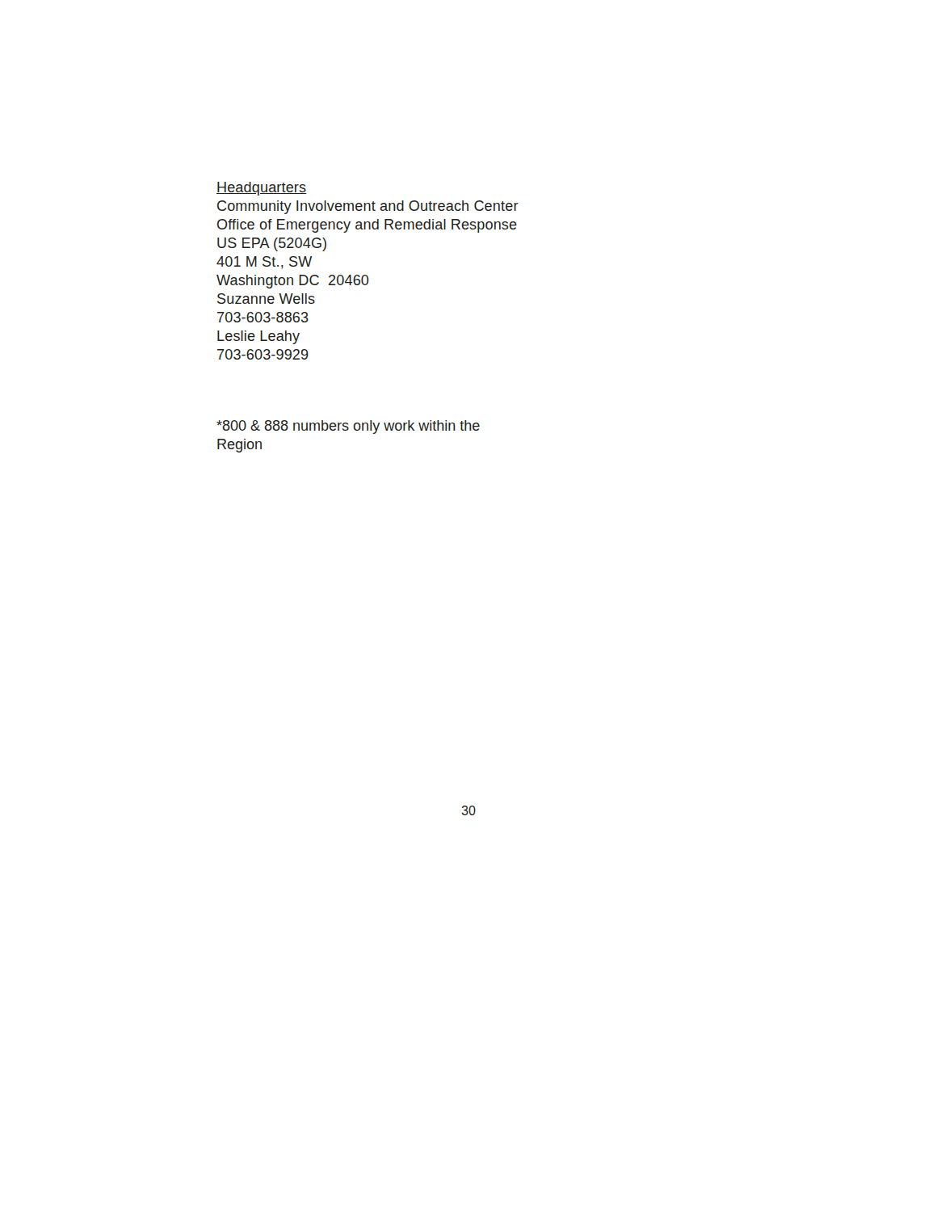Headquarters Community Involvement and Outreach Center
Office of Emergency and Remedial Response
US EPA (5204G)
401 M St., SW
Washington DC 20460
Suzanne Wells
703-603-8863
Leslie Leahy
703-603-9929
*800 & 888 numbers only work within the
Region
30